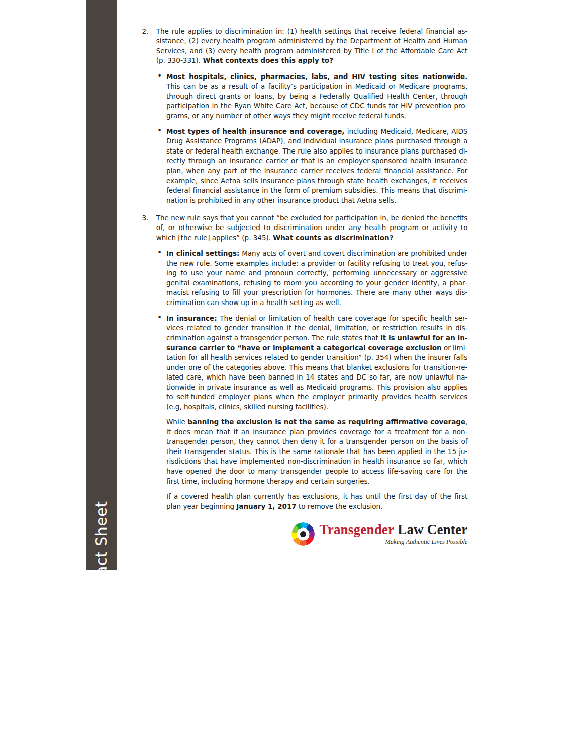Fact Sheet
2. The rule applies to discrimination in: (1) health settings that receive federal financial assistance, (2) every health program administered by the Department of Health and Human Services, and (3) every health program administered by Title I of the Affordable Care Act (p. 330-331). What contexts does this apply to?
Most hospitals, clinics, pharmacies, labs, and HIV testing sites nationwide. This can be as a result of a facility’s participation in Medicaid or Medicare programs, through direct grants or loans, by being a Federally Qualified Health Center, through participation in the Ryan White Care Act, because of CDC funds for HIV prevention programs, or any number of other ways they might receive federal funds.
Most types of health insurance and coverage, including Medicaid, Medicare, AIDS Drug Assistance Programs (ADAP), and individual insurance plans purchased through a state or federal health exchange. The rule also applies to insurance plans purchased directly through an insurance carrier or that is an employer-sponsored health insurance plan, when any part of the insurance carrier receives federal financial assistance. For example, since Aetna sells insurance plans through state health exchanges, it receives federal financial assistance in the form of premium subsidies. This means that discrimination is prohibited in any other insurance product that Aetna sells.
3. The new rule says that you cannot “be excluded for participation in, be denied the benefits of, or otherwise be subjected to discrimination under any health program or activity to which [the rule] applies” (p. 345). What counts as discrimination?
In clinical settings: Many acts of overt and covert discrimination are prohibited under the new rule. Some examples include: a provider or facility refusing to treat you, refusing to use your name and pronoun correctly, performing unnecessary or aggressive genital examinations, refusing to room you according to your gender identity, a pharmacist refusing to fill your prescription for hormones. There are many other ways discrimination can show up in a health setting as well.
In insurance: The denial or limitation of health care coverage for specific health services related to gender transition if the denial, limitation, or restriction results in discrimination against a transgender person. The rule states that it is unlawful for an insurance carrier to “have or implement a categorical coverage exclusion or limitation for all health services related to gender transition” (p. 354) when the insurer falls under one of the categories above. This means that blanket exclusions for transition-related care, which have been banned in 14 states and DC so far, are now unlawful nationwide in private insurance as well as Medicaid programs. This provision also applies to self-funded employer plans when the employer primarily provides health services (e.g, hospitals, clinics, skilled nursing facilities).
While banning the exclusion is not the same as requiring affirmative coverage, it does mean that if an insurance plan provides coverage for a treatment for a non-transgender person, they cannot then deny it for a transgender person on the basis of their transgender status. This is the same rationale that has been applied in the 15 jurisdictions that have implemented non-discrimination in health insurance so far, which have opened the door to many transgender people to access life-saving care for the first time, including hormone therapy and certain surgeries.
If a covered health plan currently has exclusions, it has until the first day of the first plan year beginning January 1, 2017 to remove the exclusion.
Transgender Law Center
Making Authentic Lives Possible